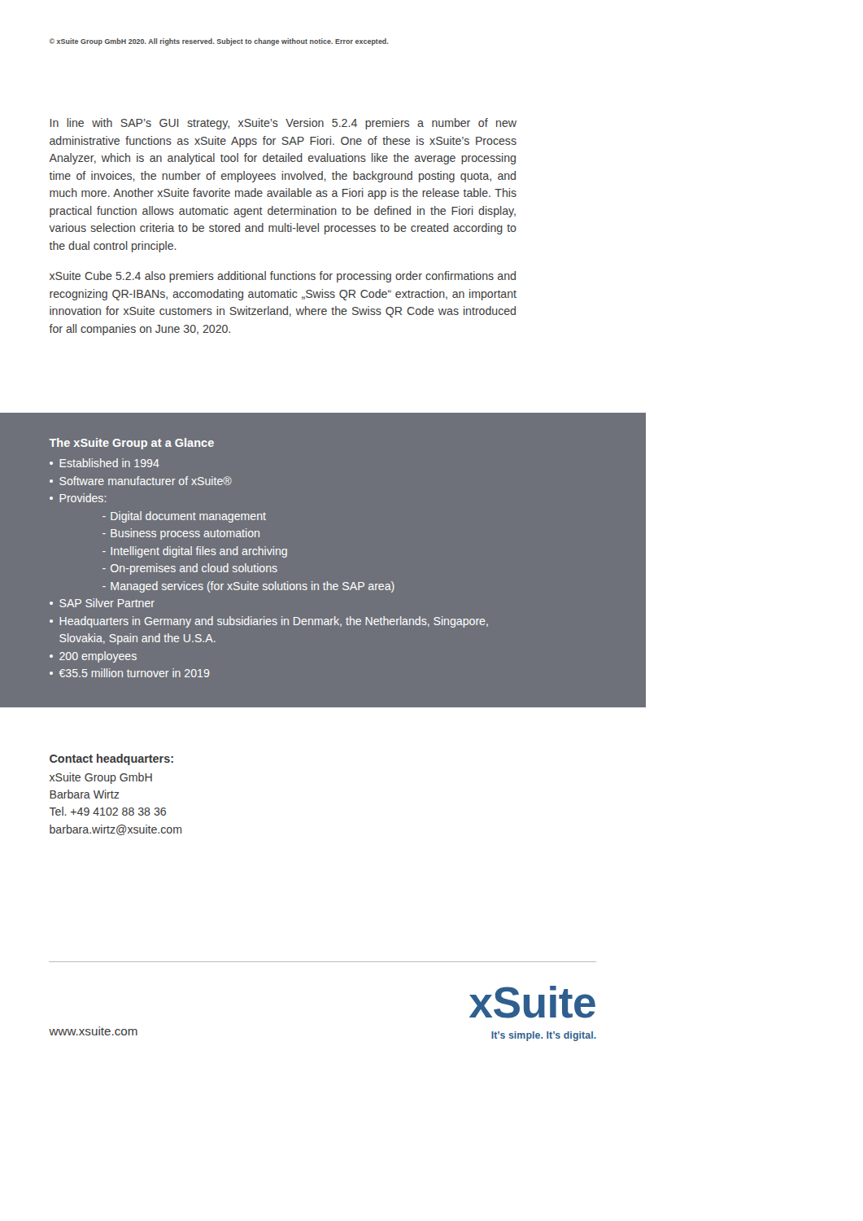© xSuite Group GmbH 2020. All rights reserved. Subject to change without notice. Error excepted.
In line with SAP’s GUI strategy, xSuite’s Version 5.2.4 premiers a number of new administrative functions as xSuite Apps for SAP Fiori. One of these is xSuite’s Process Analyzer, which is an analytical tool for detailed evaluations like the average processing time of invoices, the number of employees involved, the background posting quota, and much more. Another xSuite favorite made available as a Fiori app is the release table. This practical function allows automatic agent determination to be defined in the Fiori display, various selection criteria to be stored and multi-level processes to be created according to the dual control principle.
xSuite Cube 5.2.4 also premiers additional functions for processing order confirmations and recognizing QR-IBANs, accomodating automatic „Swiss QR Code“ extraction, an important innovation for xSuite customers in Switzerland, where the Swiss QR Code was introduced for all companies on June 30, 2020.
The xSuite Group at a Glance
Established in 1994
Software manufacturer of xSuite®
Provides:
Digital document management
Business process automation
Intelligent digital files and archiving
On-premises and cloud solutions
Managed services (for xSuite solutions in the SAP area)
SAP Silver Partner
Headquarters in Germany and subsidiaries in Denmark, the Netherlands, Singapore,Slovakia, Spain and the U.S.A.
200 employees
€35.5 million turnover in 2019
Contact headquarters:
xSuite Group GmbH
Barbara Wirtz
Tel. +49 4102 88 38 36
barbara.wirtz@xsuite.com
www.xsuite.com
x Suite
It’s simple. It’s digital.